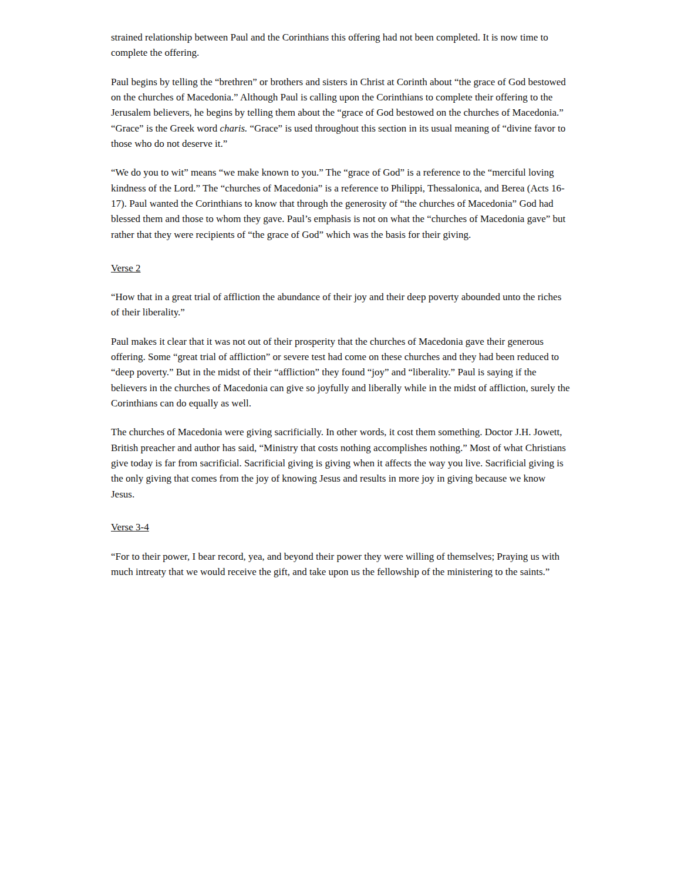strained relationship between Paul and the Corinthians this offering had not been completed. It is now time to complete the offering.
Paul begins by telling the “brethren” or brothers and sisters in Christ at Corinth about “the grace of God bestowed on the churches of Macedonia.” Although Paul is calling upon the Corinthians to complete their offering to the Jerusalem believers, he begins by telling them about the “grace of God bestowed on the churches of Macedonia.” “Grace” is the Greek word charis. “Grace” is used throughout this section in its usual meaning of “divine favor to those who do not deserve it.”
“We do you to wit” means “we make known to you.” The “grace of God” is a reference to the “merciful loving kindness of the Lord.” The “churches of Macedonia” is a reference to Philippi, Thessalonica, and Berea (Acts 16-17). Paul wanted the Corinthians to know that through the generosity of “the churches of Macedonia” God had blessed them and those to whom they gave. Paul’s emphasis is not on what the “churches of Macedonia gave” but rather that they were recipients of “the grace of God” which was the basis for their giving.
Verse 2
“How that in a great trial of affliction the abundance of their joy and their deep poverty abounded unto the riches of their liberality.”
Paul makes it clear that it was not out of their prosperity that the churches of Macedonia gave their generous offering. Some “great trial of affliction” or severe test had come on these churches and they had been reduced to “deep poverty.” But in the midst of their “affliction” they found “joy” and “liberality.” Paul is saying if the believers in the churches of Macedonia can give so joyfully and liberally while in the midst of affliction, surely the Corinthians can do equally as well.
The churches of Macedonia were giving sacrificially. In other words, it cost them something. Doctor J.H. Jowett, British preacher and author has said, “Ministry that costs nothing accomplishes nothing.” Most of what Christians give today is far from sacrificial. Sacrificial giving is giving when it affects the way you live. Sacrificial giving is the only giving that comes from the joy of knowing Jesus and results in more joy in giving because we know Jesus.
Verse 3-4
“For to their power, I bear record, yea, and beyond their power they were willing of themselves; Praying us with much intreaty that we would receive the gift, and take upon us the fellowship of the ministering to the saints.”